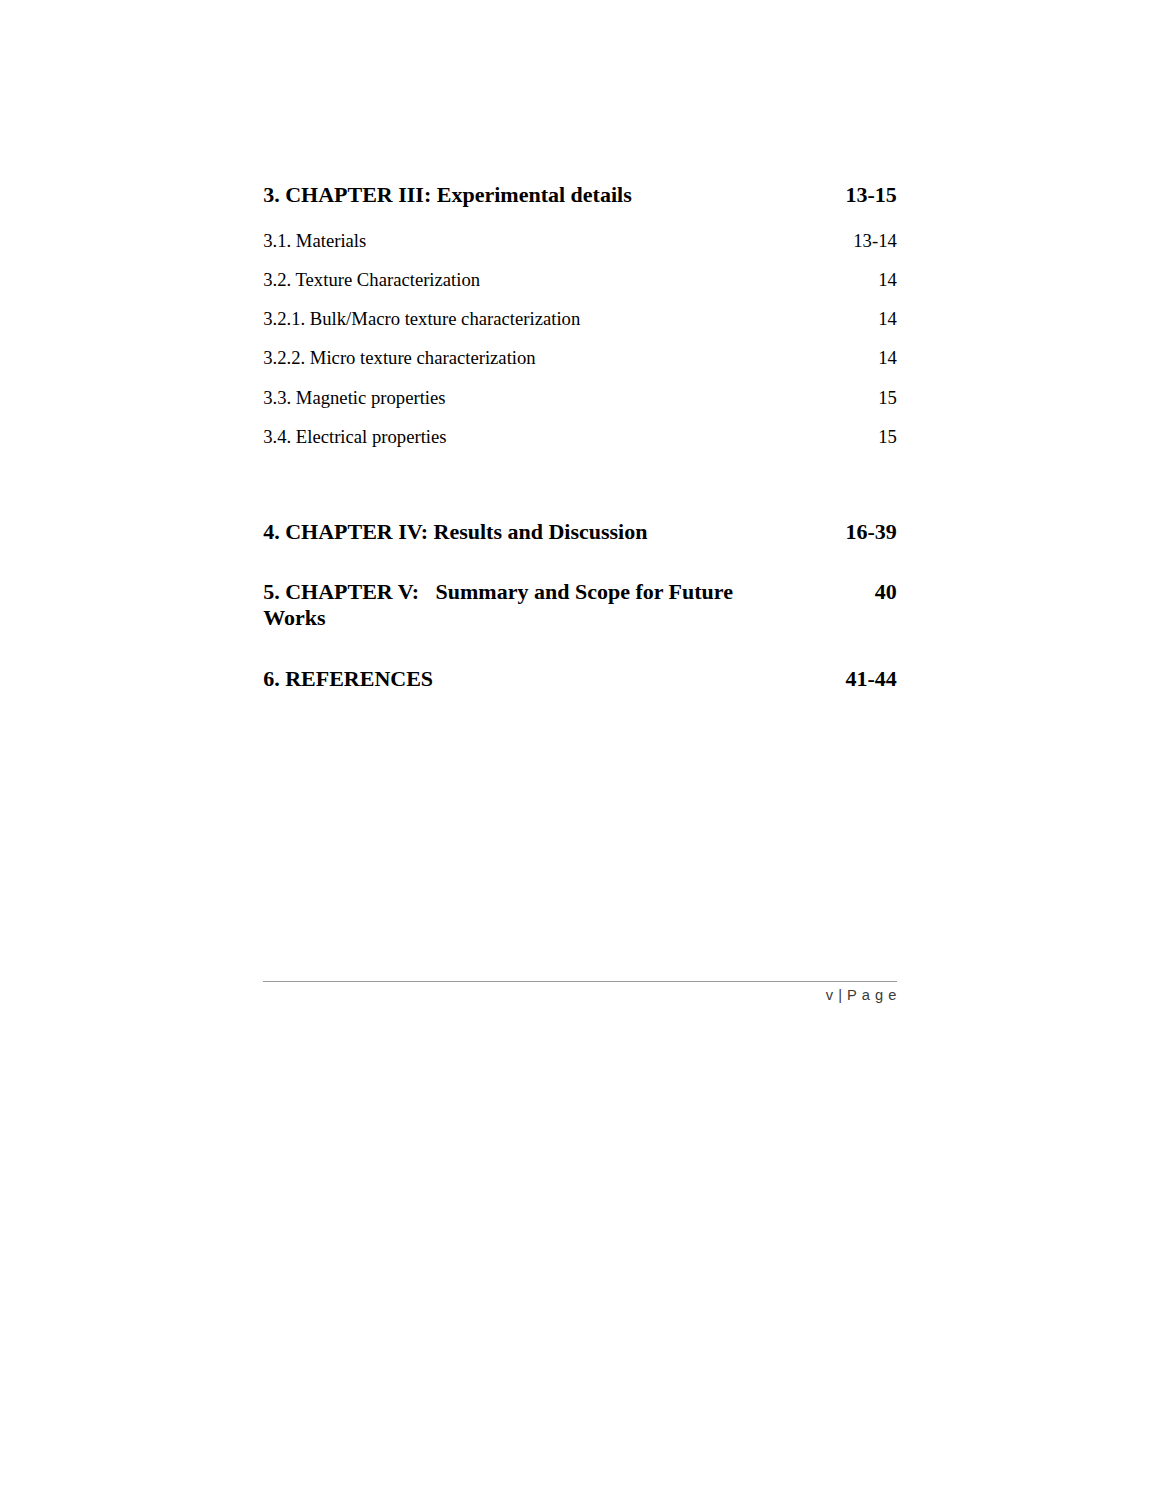| 3. CHAPTER III: Experimental details | 13-15 |
| 3.1. Materials | 13-14 |
| 3.2. Texture Characterization | 14 |
| 3.2.1. Bulk/Macro texture characterization | 14 |
| 3.2.2. Micro texture characterization | 14 |
| 3.3. Magnetic properties | 15 |
| 3.4. Electrical properties | 15 |
| 4. CHAPTER IV: Results and Discussion | 16-39 |
| 5. CHAPTER V: Summary and Scope for Future Works | 40 |
| 6. REFERENCES | 41-44 |
v | P a g e